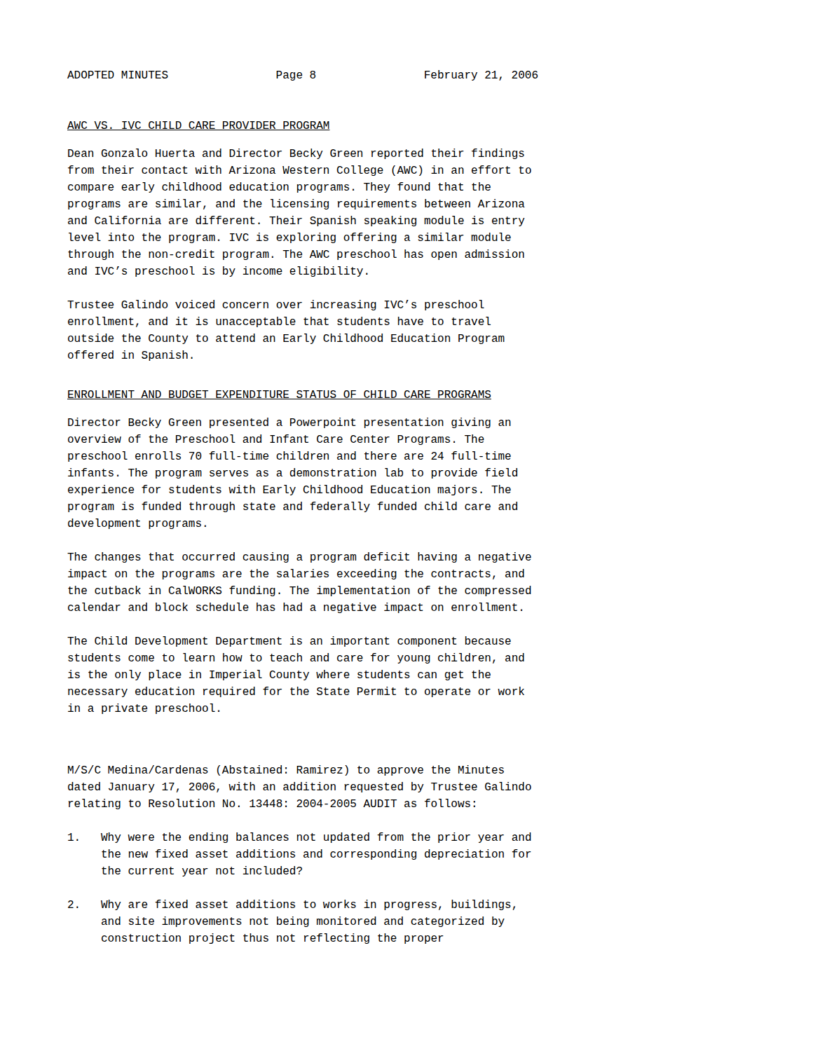ADOPTED MINUTES Page 8 February 21, 2006
AWC VS. IVC CHILD CARE PROVIDER PROGRAM
Dean Gonzalo Huerta and Director Becky Green reported their findings from their contact with Arizona Western College (AWC) in an effort to compare early childhood education programs. They found that the programs are similar, and the licensing requirements between Arizona and California are different. Their Spanish speaking module is entry level into the program. IVC is exploring offering a similar module through the non-credit program. The AWC preschool has open admission and IVC’s preschool is by income eligibility.
Trustee Galindo voiced concern over increasing IVC’s preschool enrollment, and it is unacceptable that students have to travel outside the County to attend an Early Childhood Education Program offered in Spanish.
ENROLLMENT AND BUDGET EXPENDITURE STATUS OF CHILD CARE PROGRAMS
Director Becky Green presented a Powerpoint presentation giving an overview of the Preschool and Infant Care Center Programs. The preschool enrolls 70 full-time children and there are 24 full-time infants. The program serves as a demonstration lab to provide field experience for students with Early Childhood Education majors. The program is funded through state and federally funded child care and development programs.
The changes that occurred causing a program deficit having a negative impact on the programs are the salaries exceeding the contracts, and the cutback in CalWORKS funding. The implementation of the compressed calendar and block schedule has had a negative impact on enrollment.
The Child Development Department is an important component because students come to learn how to teach and care for young children, and is the only place in Imperial County where students can get the necessary education required for the State Permit to operate or work in a private preschool.
M/S/C Medina/Cardenas (Abstained: Ramirez) to approve the Minutes dated January 17, 2006, with an addition requested by Trustee Galindo relating to Resolution No. 13448: 2004-2005 AUDIT as follows:
1. Why were the ending balances not updated from the prior year and the new fixed asset additions and corresponding depreciation for the current year not included?
2. Why are fixed asset additions to works in progress, buildings, and site improvements not being monitored and categorized by construction project thus not reflecting the proper